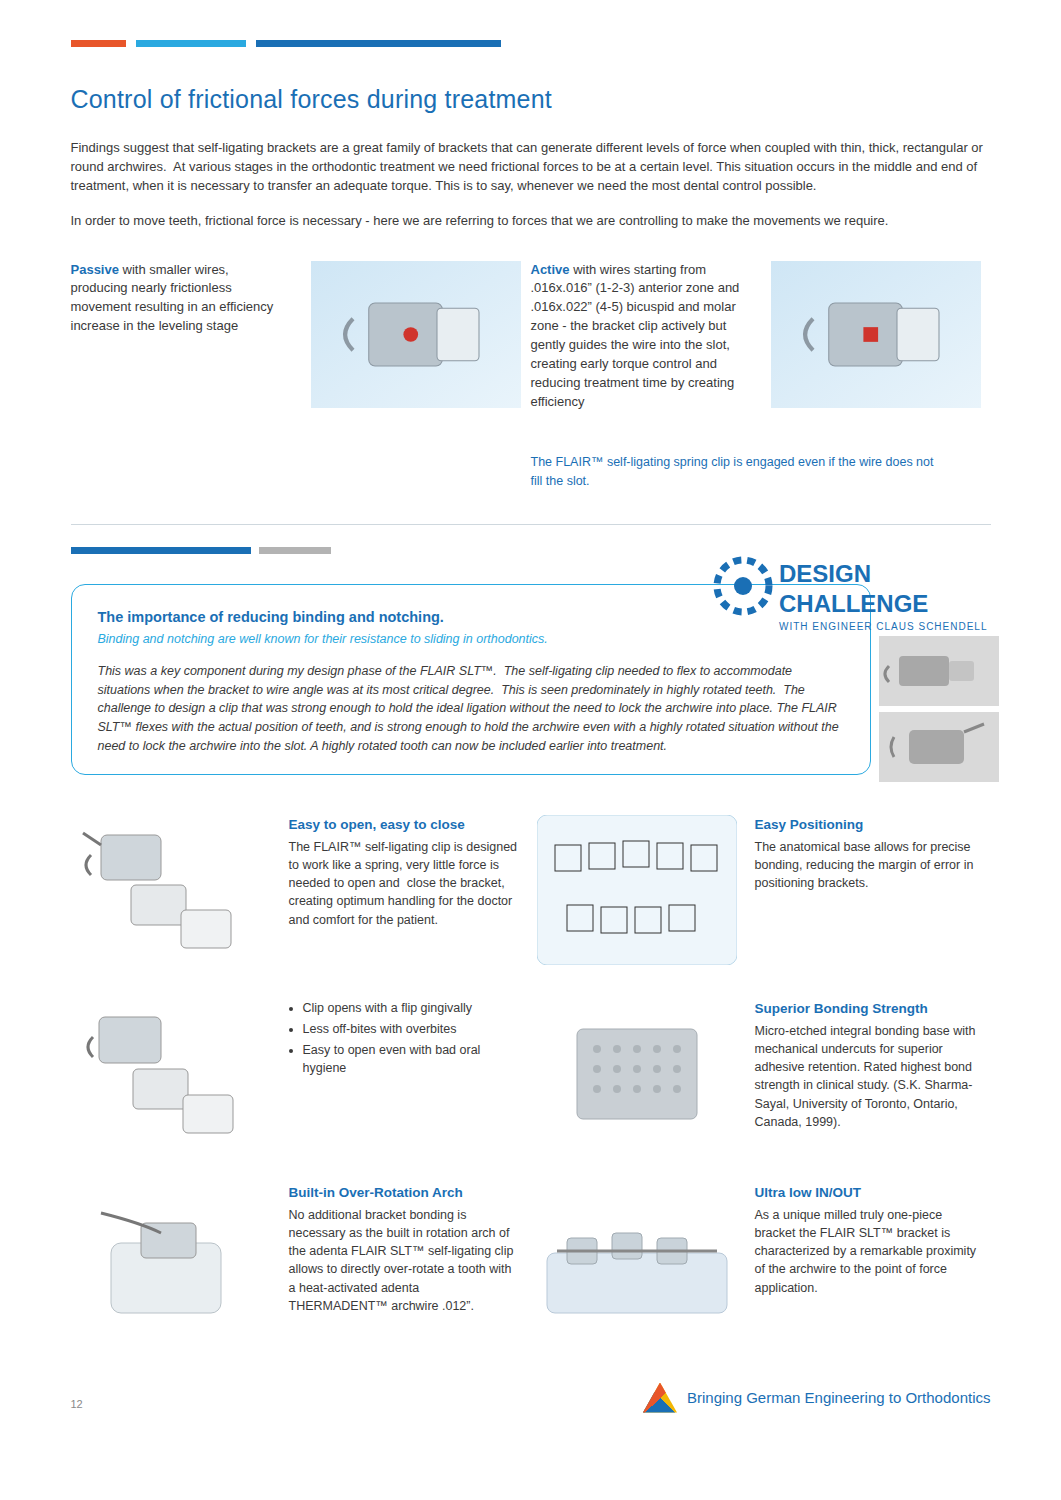Control of frictional forces during treatment
Findings suggest that self-ligating brackets are a great family of brackets that can generate different levels of force when coupled with thin, thick, rectangular or round archwires. At various stages in the orthodontic treatment we need frictional forces to be at a certain level. This situation occurs in the middle and end of treatment, when it is necessary to transfer an adequate torque. This is to say, whenever we need the most dental control possible.
In order to move teeth, frictional force is necessary - here we are referring to forces that we are controlling to make the movements we require.
Passive with smaller wires, producing nearly frictionless movement resulting in an efficiency increase in the leveling stage
Active with wires starting from .016x.016” (1-2-3) anterior zone and .016x.022” (4-5) bicuspid and molar zone - the bracket clip actively but gently guides the wire into the slot, creating early torque control and reducing treatment time by creating efficiency
The FLAIR™ self-ligating spring clip is engaged even if the wire does not fill the slot.
The importance of reducing binding and notching.
Binding and notching are well known for their resistance to sliding in orthodontics.
This was a key component during my design phase of the FLAIR SLT™. The self-ligating clip needed to flex to accommodate situations when the bracket to wire angle was at its most critical degree. This is seen predominately in highly rotated teeth. The challenge to design a clip that was strong enough to hold the ideal ligation without the need to lock the archwire into place. The FLAIR SLT™ flexes with the actual position of teeth, and is strong enough to hold the archwire even with a highly rotated situation without the need to lock the archwire into the slot. A highly rotated tooth can now be included earlier into treatment.
Easy to open, easy to close
The FLAIR™ self-ligating clip is designed to work like a spring, very little force is needed to open and close the bracket, creating optimum handling for the doctor and comfort for the patient.
Easy Positioning
The anatomical base allows for precise bonding, reducing the margin of error in positioning brackets.
Clip opens with a flip gingivally
Less off-bites with overbites
Easy to open even with bad oral hygiene
Superior Bonding Strength
Micro-etched integral bonding base with mechanical undercuts for superior adhesive retention. Rated highest bond strength in clinical study. (S.K. Sharma-Sayal, University of Toronto, Ontario, Canada, 1999).
Built-in Over-Rotation Arch
No additional bracket bonding is necessary as the built in rotation arch of the adenta FLAIR SLT™ self-ligating clip allows to directly over-rotate a tooth with a heat-activated adenta THERMADENT™ archwire .012”.
Ultra low IN/OUT
As a unique milled truly one-piece bracket the FLAIR SLT™ bracket is characterized by a remarkable proximity of the archwire to the point of force application.
12
Bringing German Engineering to Orthodontics